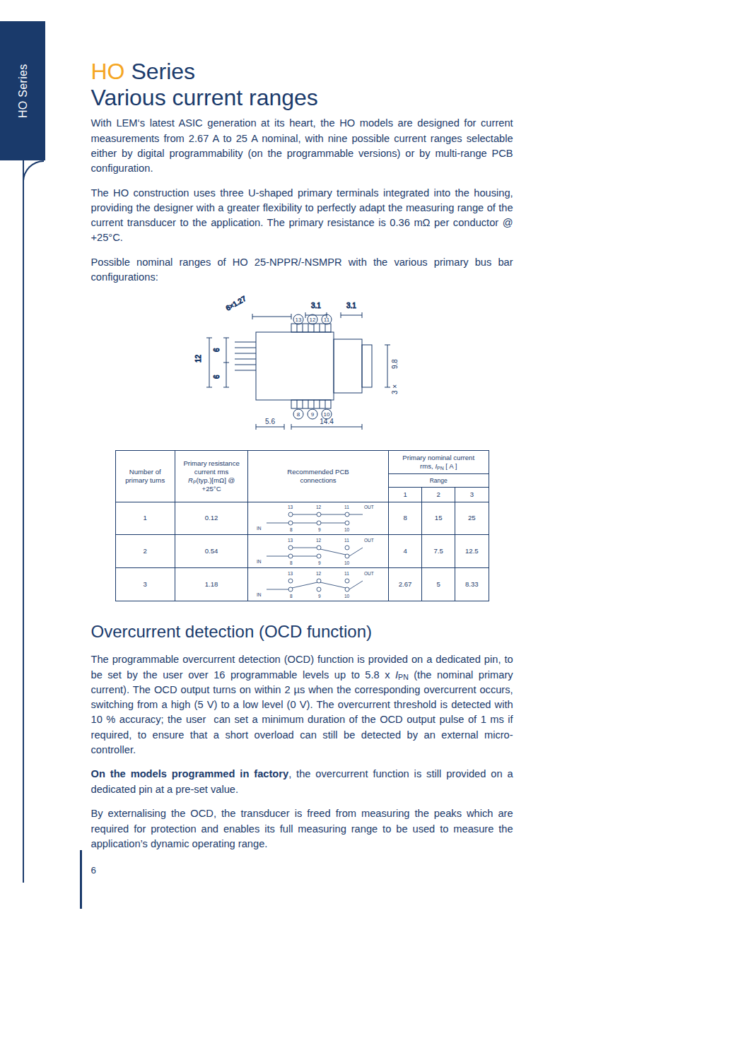HO Series
HO Series Various current ranges
With LEM‘s latest ASIC generation at its heart, the HO models are designed for current measurements from 2.67 A to 25 A nominal, with nine possible current ranges selectable either by digital programmability (on the programmable versions) or by multi-range PCB configuration.
The HO construction uses three U-shaped primary terminals integrated into the housing, providing the designer with a greater flexibility to perfectly adapt the measuring range of the current transducer to the application. The primary resistance is 0.36 mΩ per conductor @ +25°C.
Possible nominal ranges of HO 25-NPPR/-NSMPR with the various primary bus bar configurations:
6×1.27 3.1 3.1 12 6 6 13 12 11 8 9 10 5.6 14.4 9.8 3 ×
| Number of primary turns | Primary resistance current rms R P (typ.)[mΩ] @ +25°C | Recommended PCB connections | Primary nominal current rms, I PN [ A ] |
| --- | --- | --- | --- |
| Range |
| 1 | 2 | 3 |
| 1 | 0.12 | 13 12 11 OUT IN 8 9 10 | 8 | 15 | 25 |
| 2 | 0.54 | 13 12 11 OUT IN 8 9 10 | 4 | 7.5 | 12.5 |
| 3 | 1.18 | 13 12 11 OUT IN 8 9 10 | 2.67 | 5 | 8.33 |
Overcurrent detection (OCD function)
The programmable overcurrent detection (OCD) function is provided on a dedicated pin, to be set by the user over 16 programmable levels up to 5.8 x IPN (the nominal primary current). The OCD output turns on within 2 µs when the corresponding overcurrent occurs, switching from a high (5 V) to a low level (0 V). The overcurrent threshold is detected with 10 % accuracy; the user can set a minimum duration of the OCD output pulse of 1 ms if required, to ensure that a short overload can still be detected by an external micro-controller.
On the models programmed in factory, the overcurrent function is still provided on a dedicated pin at a pre-set value.
By externalising the OCD, the transducer is freed from measuring the peaks which are required for protection and enables its full measuring range to be used to measure the application’s dynamic operating range.
6